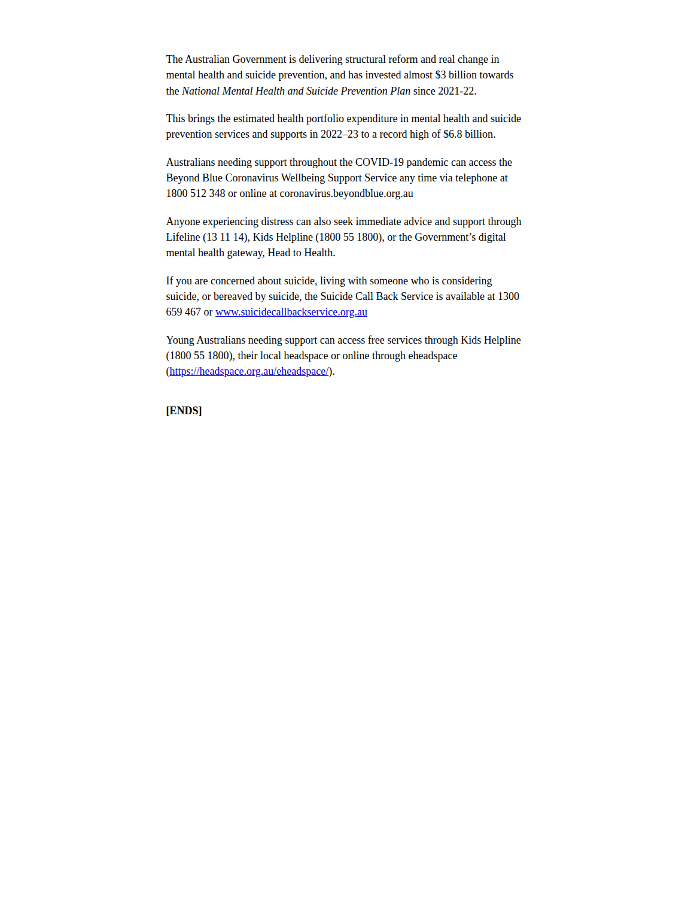The Australian Government is delivering structural reform and real change in mental health and suicide prevention, and has invested almost $3 billion towards the National Mental Health and Suicide Prevention Plan since 2021-22.
This brings the estimated health portfolio expenditure in mental health and suicide prevention services and supports in 2022–23 to a record high of $6.8 billion.
Australians needing support throughout the COVID-19 pandemic can access the Beyond Blue Coronavirus Wellbeing Support Service any time via telephone at 1800 512 348 or online at coronavirus.beyondblue.org.au
Anyone experiencing distress can also seek immediate advice and support through Lifeline (13 11 14), Kids Helpline (1800 55 1800), or the Government’s digital mental health gateway, Head to Health.
If you are concerned about suicide, living with someone who is considering suicide, or bereaved by suicide, the Suicide Call Back Service is available at 1300 659 467 or www.suicidecallbackservice.org.au
Young Australians needing support can access free services through Kids Helpline (1800 55 1800), their local headspace or online through eheadspace (https://headspace.org.au/eheadspace/).
[ENDS]